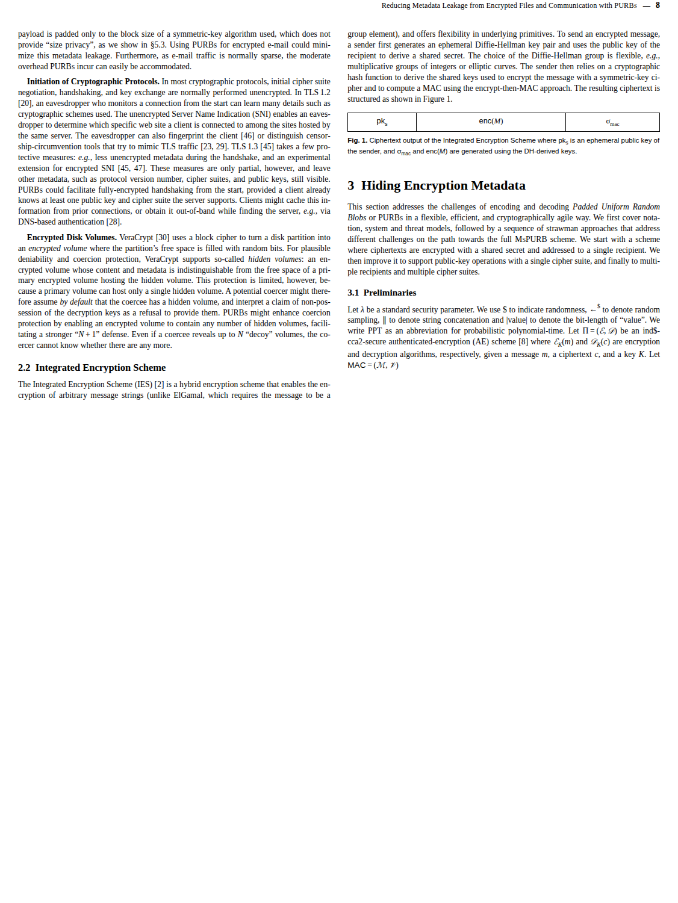Reducing Metadata Leakage from Encrypted Files and Communication with PURBs — 8
payload is padded only to the block size of a symmetric-key algorithm used, which does not provide “size privacy”, as we show in §5.3. Using PURBs for encrypted e-mail could minimize this metadata leakage. Furthermore, as e-mail traffic is normally sparse, the moderate overhead PURBs incur can easily be accommodated.
Initiation of Cryptographic Protocols. In most cryptographic protocols, initial cipher suite negotiation, handshaking, and key exchange are normally performed unencrypted. In TLS 1.2 [20], an eavesdropper who monitors a connection from the start can learn many details such as cryptographic schemes used. The unencrypted Server Name Indication (SNI) enables an eavesdropper to determine which specific web site a client is connected to among the sites hosted by the same server. The eavesdropper can also fingerprint the client [46] or distinguish censorship-circumvention tools that try to mimic TLS traffic [23, 29]. TLS 1.3 [45] takes a few protective measures: e.g., less unencrypted metadata during the handshake, and an experimental extension for encrypted SNI [45, 47]. These measures are only partial, however, and leave other metadata, such as protocol version number, cipher suites, and public keys, still visible. PURBs could facilitate fully-encrypted handshaking from the start, provided a client already knows at least one public key and cipher suite the server supports. Clients might cache this information from prior connections, or obtain it out-of-band while finding the server, e.g., via DNS-based authentication [28].
Encrypted Disk Volumes. VeraCrypt [30] uses a block cipher to turn a disk partition into an encrypted volume where the partition’s free space is filled with random bits. For plausible deniability and coercion protection, VeraCrypt supports so-called hidden volumes: an encrypted volume whose content and metadata is indistinguishable from the free space of a primary encrypted volume hosting the hidden volume. This protection is limited, however, because a primary volume can host only a single hidden volume. A potential coercer might therefore assume by default that the coercee has a hidden volume, and interpret a claim of non-possession of the decryption keys as a refusal to provide them. PURBs might enhance coercion protection by enabling an encrypted volume to contain any number of hidden volumes, facilitating a stronger “N + 1” defense. Even if a coercee reveals up to N “decoy” volumes, the coercer cannot know whether there are any more.
2.2 Integrated Encryption Scheme
The Integrated Encryption Scheme (IES) [2] is a hybrid encryption scheme that enables the encryption of arbitrary message strings (unlike ElGamal, which requires the message to be a group element), and offers flexibility in underlying primitives. To send an encrypted message, a sender first generates an ephemeral Diffie-Hellman key pair and uses the public key of the recipient to derive a shared secret. The choice of the Diffie-Hellman group is flexible, e.g., multiplicative groups of integers or elliptic curves. The sender then relies on a cryptographic hash function to derive the shared keys used to encrypt the message with a symmetric-key cipher and to compute a MAC using the encrypt-then-MAC approach. The resulting ciphertext is structured as shown in Figure 1.
pks
enc(M)
σmac
Fig. 1. Ciphertext output of the Integrated Encryption Scheme where pks is an ephemeral public key of the sender, and σmac and enc(M) are generated using the DH-derived keys.
3 Hiding Encryption Metadata
This section addresses the challenges of encoding and decoding Padded Uniform Random Blobs or PURBs in a flexible, efficient, and cryptographically agile way. We first cover notation, system and threat models, followed by a sequence of strawman approaches that address different challenges on the path towards the full MsPURB scheme. We start with a scheme where ciphertexts are encrypted with a shared secret and addressed to a single recipient. We then improve it to support public-key operations with a single cipher suite, and finally to multiple recipients and multiple cipher suites.
3.1 Preliminaries
Let λ be a standard security parameter. We use $ to indicate randomness, ←$ to denote random sampling, ∥ to denote string concatenation and |value| to denote the bit-length of “value”. We write PPT as an abbreviation for probabilistic polynomial-time. Let Π = (ℰ, 𝒟) be an ind$-cca2-secure authenticated-encryption (AE) scheme [8] where ℰK(m) and 𝒟K(c) are encryption and decryption algorithms, respectively, given a message m, a ciphertext c, and a key K. Let MAC = (ℳ, 𝒱)